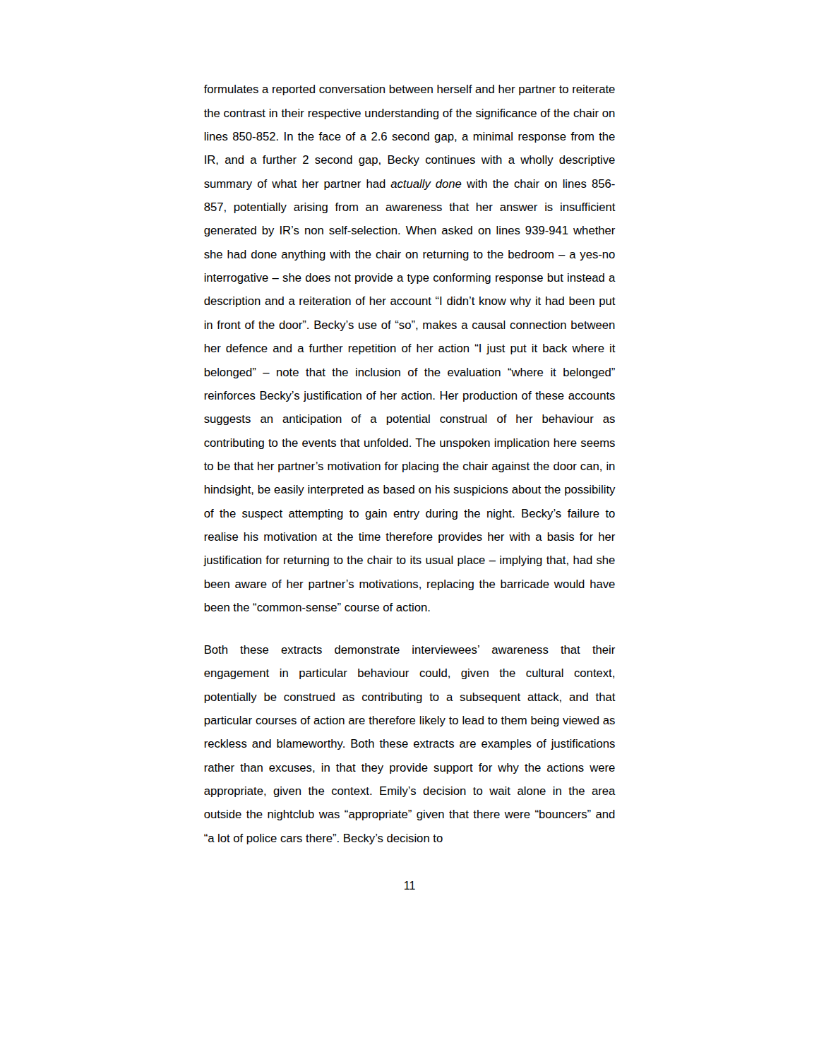formulates a reported conversation between herself and her partner to reiterate the contrast in their respective understanding of the significance of the chair on lines 850-852. In the face of a 2.6 second gap, a minimal response from the IR, and a further 2 second gap, Becky continues with a wholly descriptive summary of what her partner had actually done with the chair on lines 856-857, potentially arising from an awareness that her answer is insufficient generated by IR’s non self-selection. When asked on lines 939-941 whether she had done anything with the chair on returning to the bedroom – a yes-no interrogative – she does not provide a type conforming response but instead a description and a reiteration of her account “I didn’t know why it had been put in front of the door”. Becky’s use of “so”, makes a causal connection between her defence and a further repetition of her action “I just put it back where it belonged” – note that the inclusion of the evaluation “where it belonged” reinforces Becky’s justification of her action. Her production of these accounts suggests an anticipation of a potential construal of her behaviour as contributing to the events that unfolded. The unspoken implication here seems to be that her partner’s motivation for placing the chair against the door can, in hindsight, be easily interpreted as based on his suspicions about the possibility of the suspect attempting to gain entry during the night. Becky’s failure to realise his motivation at the time therefore provides her with a basis for her justification for returning to the chair to its usual place – implying that, had she been aware of her partner’s motivations, replacing the barricade would have been the “common-sense” course of action.
Both these extracts demonstrate interviewees’ awareness that their engagement in particular behaviour could, given the cultural context, potentially be construed as contributing to a subsequent attack, and that particular courses of action are therefore likely to lead to them being viewed as reckless and blameworthy. Both these extracts are examples of justifications rather than excuses, in that they provide support for why the actions were appropriate, given the context. Emily’s decision to wait alone in the area outside the nightclub was “appropriate” given that there were “bouncers” and “a lot of police cars there”. Becky’s decision to
11